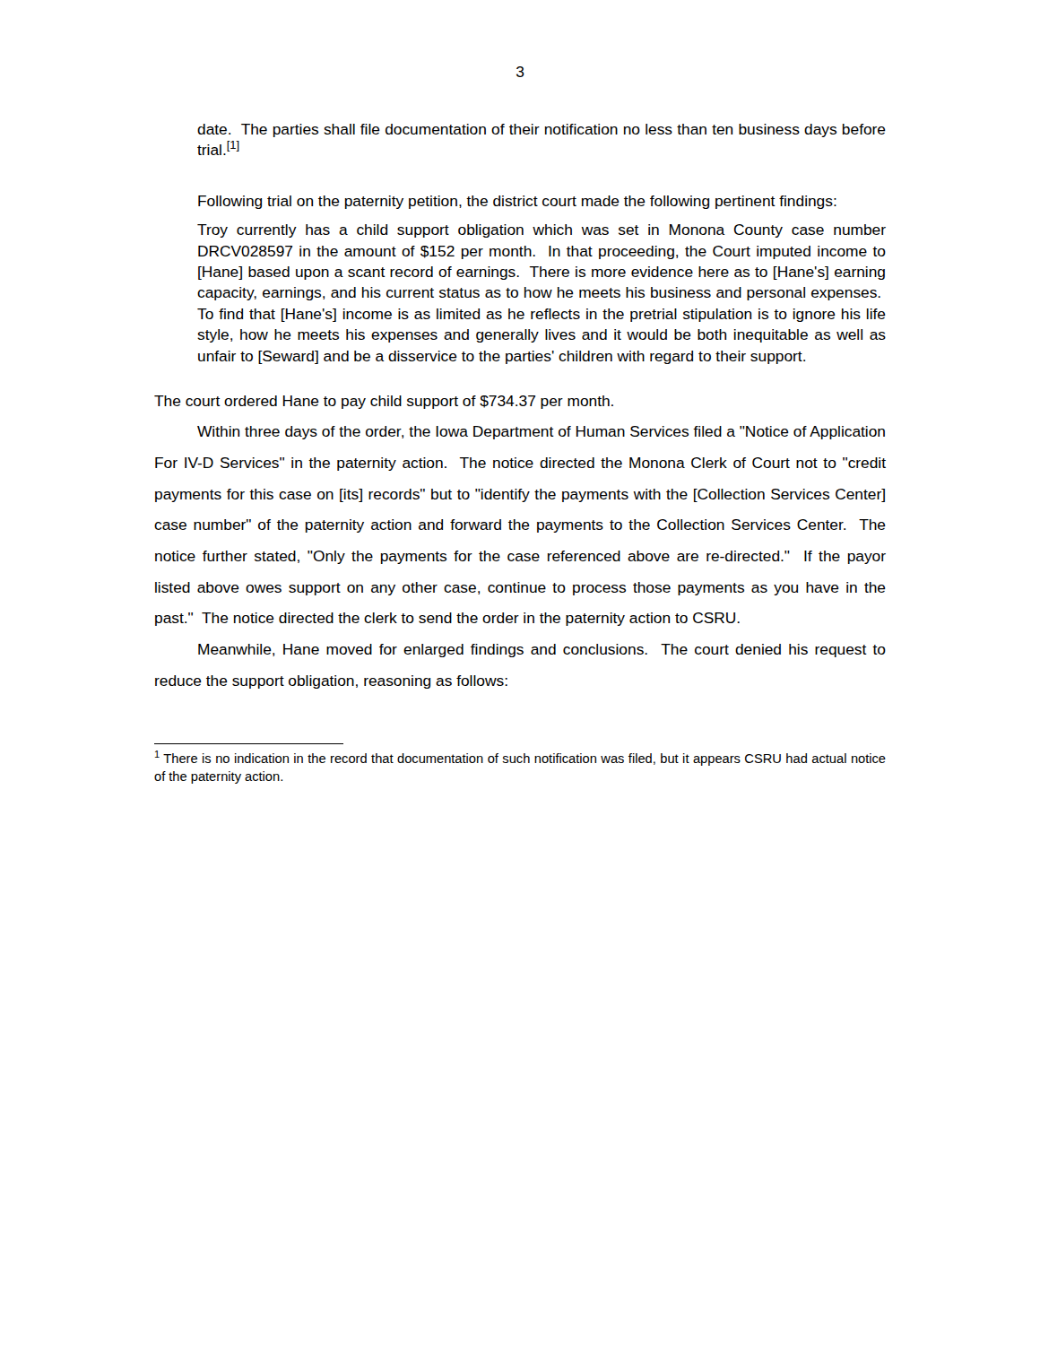3
date. The parties shall file documentation of their notification no less than ten business days before trial.[1]
Following trial on the paternity petition, the district court made the following pertinent findings:
Troy currently has a child support obligation which was set in Monona County case number DRCV028597 in the amount of $152 per month. In that proceeding, the Court imputed income to [Hane] based upon a scant record of earnings. There is more evidence here as to [Hane's] earning capacity, earnings, and his current status as to how he meets his business and personal expenses. To find that [Hane's] income is as limited as he reflects in the pretrial stipulation is to ignore his life style, how he meets his expenses and generally lives and it would be both inequitable as well as unfair to [Seward] and be a disservice to the parties' children with regard to their support.
The court ordered Hane to pay child support of $734.37 per month.
Within three days of the order, the Iowa Department of Human Services filed a "Notice of Application For IV-D Services" in the paternity action. The notice directed the Monona Clerk of Court not to "credit payments for this case on [its] records" but to "identify the payments with the [Collection Services Center] case number" of the paternity action and forward the payments to the Collection Services Center. The notice further stated, "Only the payments for the case referenced above are re-directed." If the payor listed above owes support on any other case, continue to process those payments as you have in the past." The notice directed the clerk to send the order in the paternity action to CSRU.
Meanwhile, Hane moved for enlarged findings and conclusions. The court denied his request to reduce the support obligation, reasoning as follows:
1 There is no indication in the record that documentation of such notification was filed, but it appears CSRU had actual notice of the paternity action.